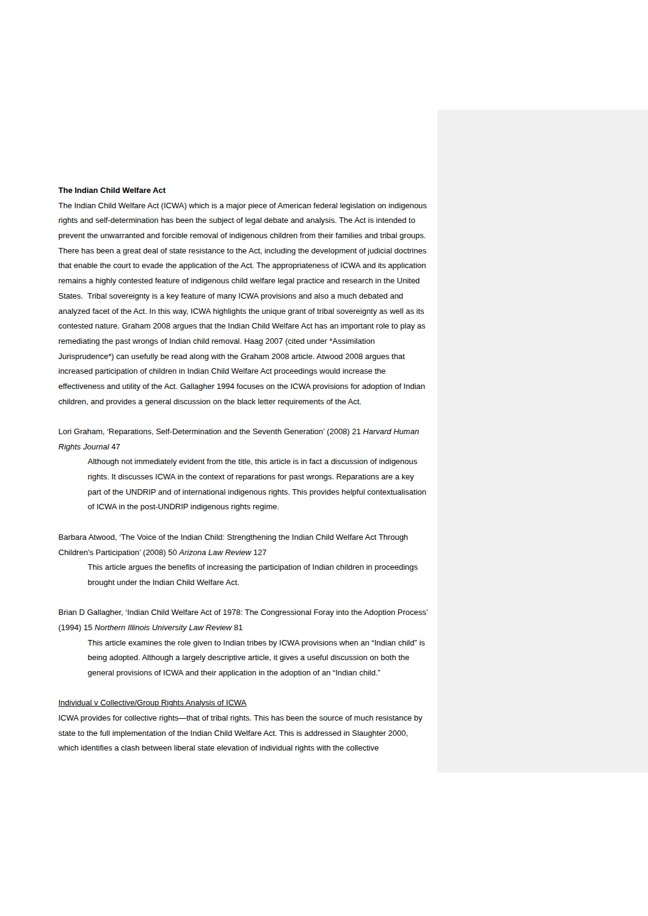The Indian Child Welfare Act
The Indian Child Welfare Act (ICWA) which is a major piece of American federal legislation on indigenous rights and self-determination has been the subject of legal debate and analysis. The Act is intended to prevent the unwarranted and forcible removal of indigenous children from their families and tribal groups. There has been a great deal of state resistance to the Act, including the development of judicial doctrines that enable the court to evade the application of the Act. The appropriateness of ICWA and its application remains a highly contested feature of indigenous child welfare legal practice and research in the United States. Tribal sovereignty is a key feature of many ICWA provisions and also a much debated and analyzed facet of the Act. In this way, ICWA highlights the unique grant of tribal sovereignty as well as its contested nature. Graham 2008 argues that the Indian Child Welfare Act has an important role to play as remediating the past wrongs of Indian child removal. Haag 2007 (cited under *Assimilation Jurisprudence*) can usefully be read along with the Graham 2008 article. Atwood 2008 argues that increased participation of children in Indian Child Welfare Act proceedings would increase the effectiveness and utility of the Act. Gallagher 1994 focuses on the ICWA provisions for adoption of Indian children, and provides a general discussion on the black letter requirements of the Act.
Lori Graham, ‘Reparations, Self-Determination and the Seventh Generation’ (2008) 21 Harvard Human Rights Journal 47
Although not immediately evident from the title, this article is in fact a discussion of indigenous rights. It discusses ICWA in the context of reparations for past wrongs. Reparations are a key part of the UNDRIP and of international indigenous rights. This provides helpful contextualisation of ICWA in the post-UNDRIP indigenous rights regime.
Barbara Atwood, ‘The Voice of the Indian Child: Strengthening the Indian Child Welfare Act Through Children's Participation’ (2008) 50 Arizona Law Review 127
This article argues the benefits of increasing the participation of Indian children in proceedings brought under the Indian Child Welfare Act.
Brian D Gallagher, ‘Indian Child Welfare Act of 1978: The Congressional Foray into the Adoption Process’ (1994) 15 Northern Illinois University Law Review 81
This article examines the role given to Indian tribes by ICWA provisions when an “Indian child” is being adopted. Although a largely descriptive article, it gives a useful discussion on both the general provisions of ICWA and their application in the adoption of an “Indian child.”
Individual v Collective/Group Rights Analysis of ICWA
ICWA provides for collective rights—that of tribal rights. This has been the source of much resistance by state to the full implementation of the Indian Child Welfare Act. This is addressed in Slaughter 2000, which identifies a clash between liberal state elevation of individual rights with the collective